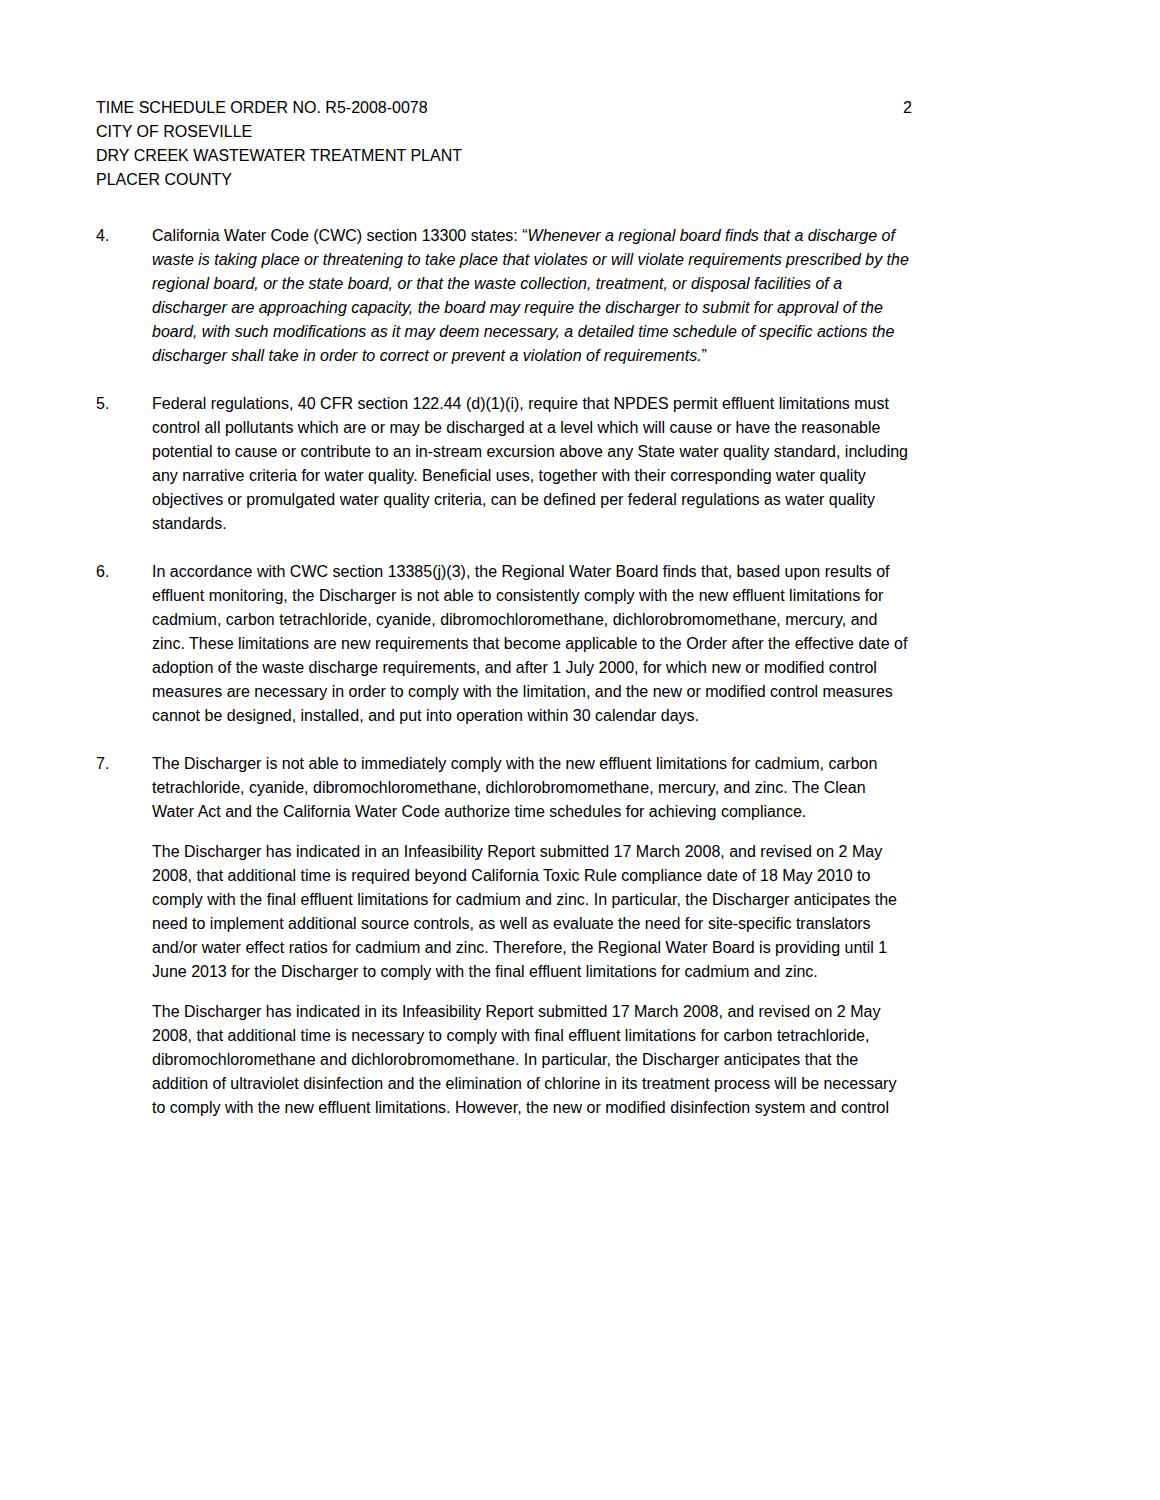Time Schedule Order No. R5-2008-0078 2
City of Roseville
Dry Creek Wastewater Treatment Plant
Placer County
California Water Code (CWC) section 13300 states: “Whenever a regional board finds that a discharge of waste is taking place or threatening to take place that violates or will violate requirements prescribed by the regional board, or the state board, or that the waste collection, treatment, or disposal facilities of a discharger are approaching capacity, the board may require the discharger to submit for approval of the board, with such modifications as it may deem necessary, a detailed time schedule of specific actions the discharger shall take in order to correct or prevent a violation of requirements.”
Federal regulations, 40 CFR section 122.44 (d)(1)(i), require that NPDES permit effluent limitations must control all pollutants which are or may be discharged at a level which will cause or have the reasonable potential to cause or contribute to an in-stream excursion above any State water quality standard, including any narrative criteria for water quality. Beneficial uses, together with their corresponding water quality objectives or promulgated water quality criteria, can be defined per federal regulations as water quality standards.
In accordance with CWC section 13385(j)(3), the Regional Water Board finds that, based upon results of effluent monitoring, the Discharger is not able to consistently comply with the new effluent limitations for cadmium, carbon tetrachloride, cyanide, dibromochloromethane, dichlorobromomethane, mercury, and zinc. These limitations are new requirements that become applicable to the Order after the effective date of adoption of the waste discharge requirements, and after 1 July 2000, for which new or modified control measures are necessary in order to comply with the limitation, and the new or modified control measures cannot be designed, installed, and put into operation within 30 calendar days.
The Discharger is not able to immediately comply with the new effluent limitations for cadmium, carbon tetrachloride, cyanide, dibromochloromethane, dichlorobromomethane, mercury, and zinc. The Clean Water Act and the California Water Code authorize time schedules for achieving compliance.
The Discharger has indicated in an Infeasibility Report submitted 17 March 2008, and revised on 2 May 2008, that additional time is required beyond California Toxic Rule compliance date of 18 May 2010 to comply with the final effluent limitations for cadmium and zinc. In particular, the Discharger anticipates the need to implement additional source controls, as well as evaluate the need for site-specific translators and/or water effect ratios for cadmium and zinc. Therefore, the Regional Water Board is providing until 1 June 2013 for the Discharger to comply with the final effluent limitations for cadmium and zinc.
The Discharger has indicated in its Infeasibility Report submitted 17 March 2008, and revised on 2 May 2008, that additional time is necessary to comply with final effluent limitations for carbon tetrachloride, dibromochloromethane and dichlorobromomethane. In particular, the Discharger anticipates that the addition of ultraviolet disinfection and the elimination of chlorine in its treatment process will be necessary to comply with the new effluent limitations. However, the new or modified disinfection system and control